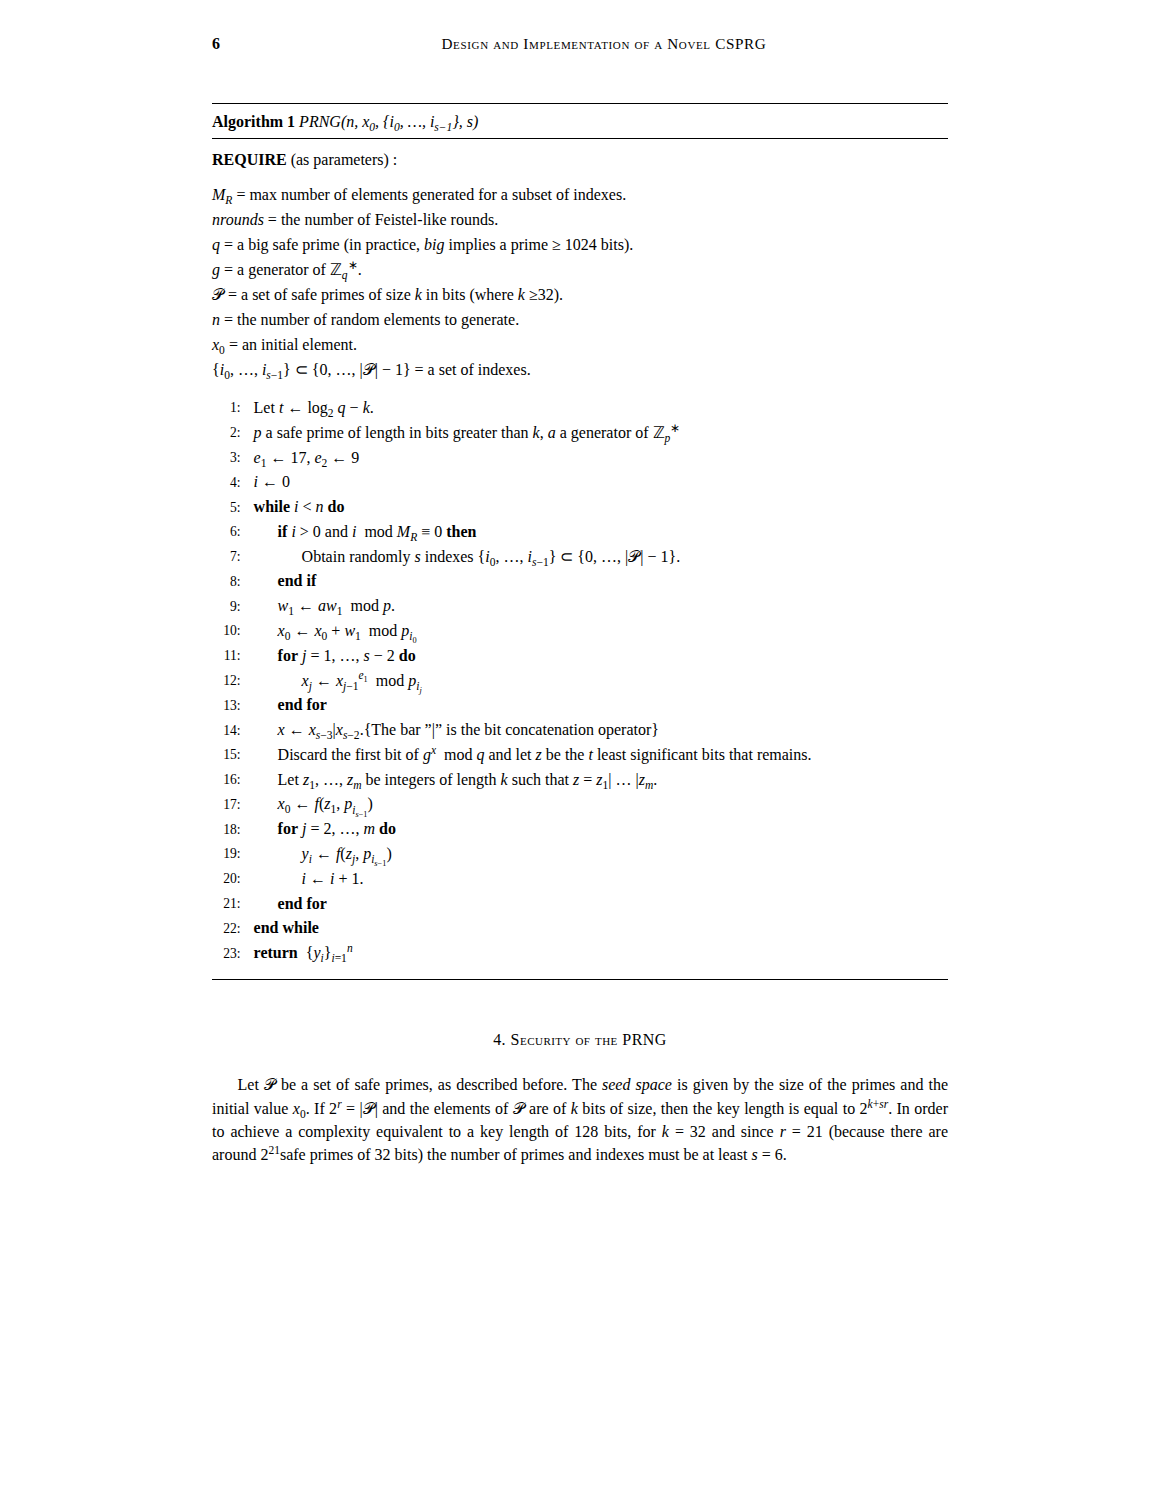6 Design and Implementation of a Novel CSPRG
Algorithm 1 PRNG(n, x0, {i0, …, is−1}, s)
REQUIRE (as parameters) :
MR = max number of elements generated for a subset of indexes.
nrounds = the number of Feistel-like rounds.
q = a big safe prime (in practice, big implies a prime ≥ 1024 bits).
g = a generator of ℤq∗.
𝒫 = a set of safe primes of size k in bits (where k ≥32).
n = the number of random elements to generate.
x0 = an initial element.
{i0, …, is−1} ⊂ {0, …, |𝒫| − 1} = a set of indexes.
Let t ← log2 q − k.
p a safe prime of length in bits greater than k, a a generator of ℤp∗
e1 ← 17, e2 ← 9
i ← 0
while i < n do
if i > 0 and i mod MR ≡ 0 then
Obtain randomly s indexes {i0, …, is−1} ⊂ {0, …, |𝒫| − 1}.
end if
w1 ← aw1 mod p.
x0 ← x0 + w1 mod pi0
for j = 1, …, s − 2 do
xj ← xj−1e1 mod pij
end for
x ← xs−3|xs−2.{The bar ”|” is the bit concatenation operator}
Discard the first bit of gx mod q and let z be the t least significant bits that remains.
Let z1, …, zm be integers of length k such that z = z1| … |zm.
x0 ← f(z1, pis−1)
for j = 2, …, m do
yi ← f(zj, pis−1)
i ← i + 1.
end for
end while
return {yi}i=1n
4. Security of the PRNG
Let 𝒫 be a set of safe primes, as described before. The seed space is given by the size of the primes and the initial value x0. If 2r = |𝒫| and the elements of 𝒫 are of k bits of size, then the key length is equal to 2k+sr. In order to achieve a complexity equivalent to a key length of 128 bits, for k = 32 and since r = 21 (because there are around 221safe primes of 32 bits) the number of primes and indexes must be at least s = 6.